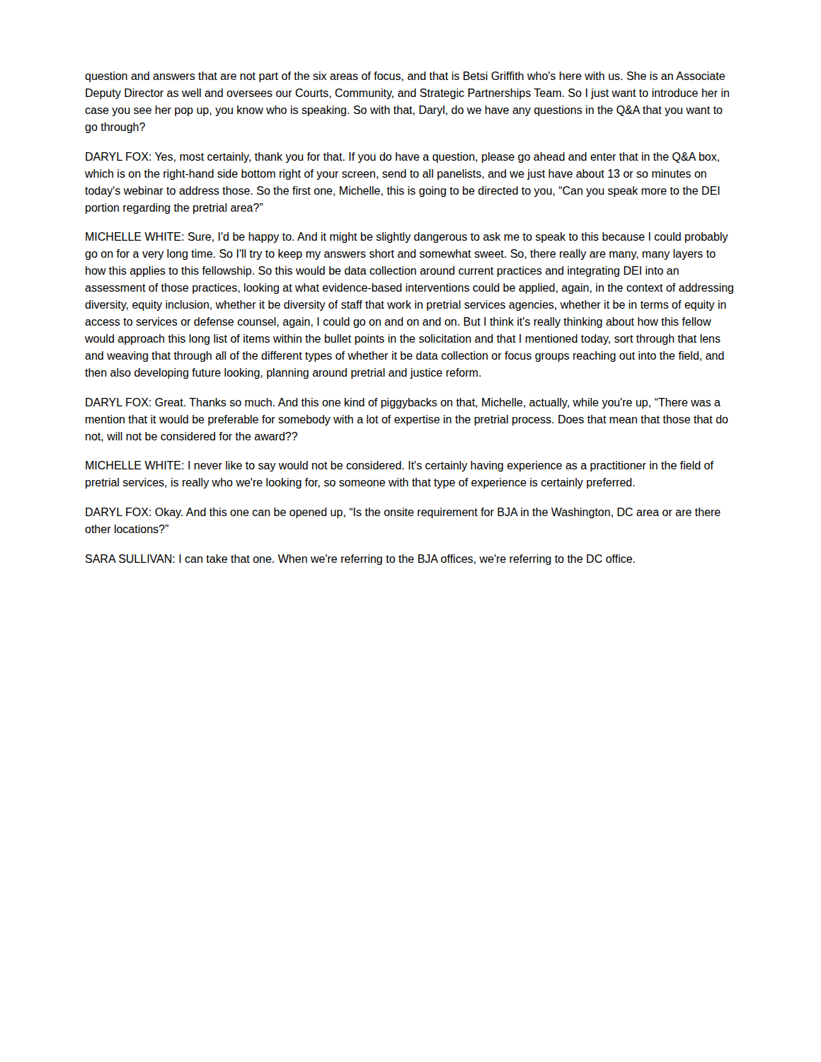question and answers that are not part of the six areas of focus, and that is Betsi Griffith who's here with us. She is an Associate Deputy Director as well and oversees our Courts, Community, and Strategic Partnerships Team. So I just want to introduce her in case you see her pop up, you know who is speaking. So with that, Daryl, do we have any questions in the Q&A that you want to go through?
DARYL FOX: Yes, most certainly, thank you for that. If you do have a question, please go ahead and enter that in the Q&A box, which is on the right-hand side bottom right of your screen, send to all panelists, and we just have about 13 or so minutes on today's webinar to address those. So the first one, Michelle, this is going to be directed to you, “Can you speak more to the DEI portion regarding the pretrial area?”
MICHELLE WHITE: Sure, I'd be happy to. And it might be slightly dangerous to ask me to speak to this because I could probably go on for a very long time. So I'll try to keep my answers short and somewhat sweet. So, there really are many, many layers to how this applies to this fellowship. So this would be data collection around current practices and integrating DEI into an assessment of those practices, looking at what evidence-based interventions could be applied, again, in the context of addressing diversity, equity inclusion, whether it be diversity of staff that work in pretrial services agencies, whether it be in terms of equity in access to services or defense counsel, again, I could go on and on and on. But I think it's really thinking about how this fellow would approach this long list of items within the bullet points in the solicitation and that I mentioned today, sort through that lens and weaving that through all of the different types of whether it be data collection or focus groups reaching out into the field, and then also developing future looking, planning around pretrial and justice reform.
DARYL FOX: Great. Thanks so much. And this one kind of piggybacks on that, Michelle, actually, while you're up, “There was a mention that it would be preferable for somebody with a lot of expertise in the pretrial process. Does that mean that those that do not, will not be considered for the award??
MICHELLE WHITE: I never like to say would not be considered. It's certainly having experience as a practitioner in the field of pretrial services, is really who we're looking for, so someone with that type of experience is certainly preferred.
DARYL FOX: Okay. And this one can be opened up, “Is the onsite requirement for BJA in the Washington, DC area or are there other locations?”
SARA SULLIVAN: I can take that one. When we're referring to the BJA offices, we're referring to the DC office.